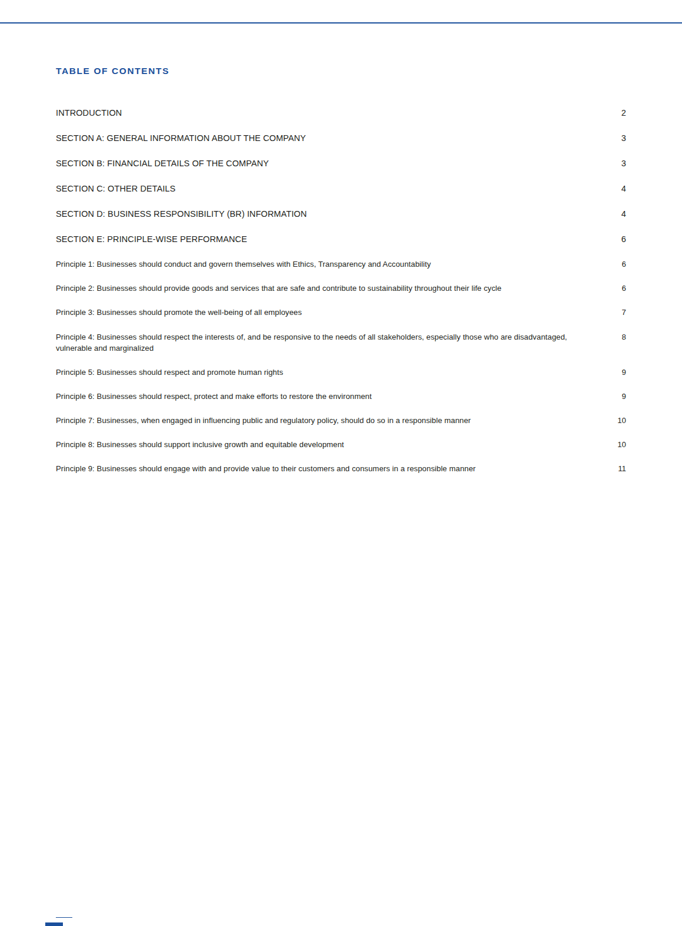TABLE OF CONTENTS
| INTRODUCTION | 2 |
| SECTION A: GENERAL INFORMATION ABOUT THE COMPANY | 3 |
| SECTION B: FINANCIAL DETAILS OF THE COMPANY | 3 |
| SECTION C: OTHER DETAILS | 4 |
| SECTION D: BUSINESS RESPONSIBILITY (BR) INFORMATION | 4 |
| SECTION E: PRINCIPLE-WISE PERFORMANCE | 6 |
| Principle 1: Businesses should conduct and govern themselves with Ethics, Transparency and Accountability | 6 |
| Principle 2: Businesses should provide goods and services that are safe and contribute to sustainability throughout their life cycle | 6 |
| Principle 3: Businesses should promote the well-being of all employees | 7 |
| Principle 4: Businesses should respect the interests of, and be responsive to the needs of all stakeholders, especially those who are disadvantaged, vulnerable and marginalized | 8 |
| Principle 5: Businesses should respect and promote human rights | 9 |
| Principle 6: Businesses should respect, protect and make efforts to restore the environment | 9 |
| Principle 7: Businesses, when engaged in influencing public and regulatory policy, should do so in a responsible manner | 10 |
| Principle 8: Businesses should support inclusive growth and equitable development | 10 |
| Principle 9: Businesses should engage with and provide value to their customers and consumers in a responsible manner | 11 |
2
Hathway Cable and Datacom Limited Business Responsibility Report